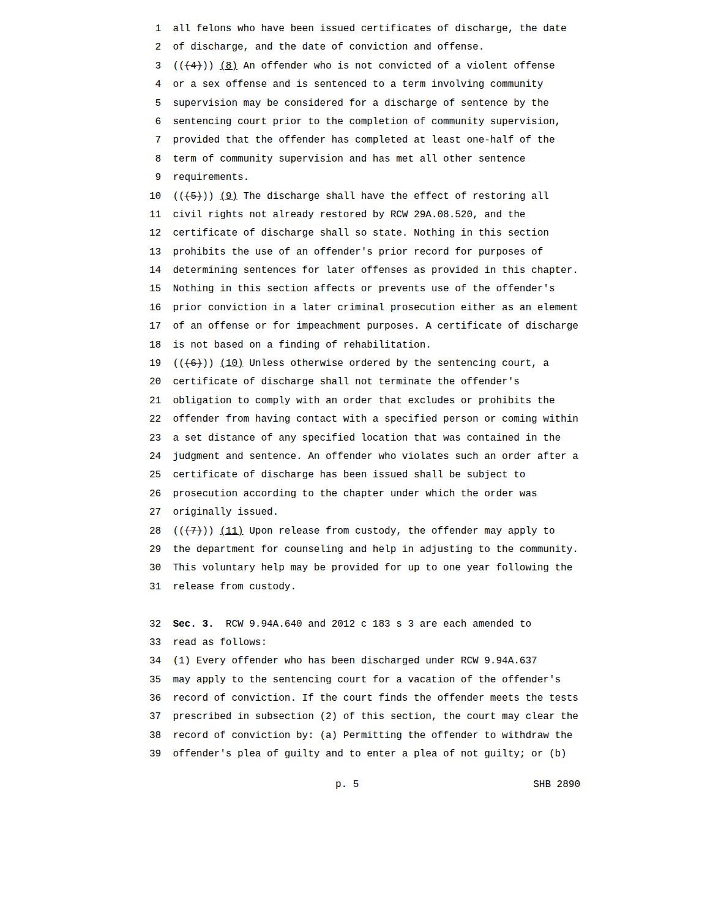1 all felons who have been issued certificates of discharge, the date
2 of discharge, and the date of conviction and offense.
3(((4))) (8) An offender who is not convicted of a violent offense
4 or a sex offense and is sentenced to a term involving community
5 supervision may be considered for a discharge of sentence by the
6 sentencing court prior to the completion of community supervision,
7 provided that the offender has completed at least one-half of the
8 term of community supervision and has met all other sentence
9 requirements.
10(((5))) (9) The discharge shall have the effect of restoring all
11 civil rights not already restored by RCW 29A.08.520, and the
12 certificate of discharge shall so state. Nothing in this section
13 prohibits the use of an offender's prior record for purposes of
14 determining sentences for later offenses as provided in this chapter.
15 Nothing in this section affects or prevents use of the offender's
16 prior conviction in a later criminal prosecution either as an element
17 of an offense or for impeachment purposes. A certificate of discharge
18 is not based on a finding of rehabilitation.
19(((6))) (10) Unless otherwise ordered by the sentencing court, a
20 certificate of discharge shall not terminate the offender's
21 obligation to comply with an order that excludes or prohibits the
22 offender from having contact with a specified person or coming within
23 a set distance of any specified location that was contained in the
24 judgment and sentence. An offender who violates such an order after a
25 certificate of discharge has been issued shall be subject to
26 prosecution according to the chapter under which the order was
27 originally issued.
28(((7))) (11) Upon release from custody, the offender may apply to
29 the department for counseling and help in adjusting to the community.
30 This voluntary help may be provided for up to one year following the
31 release from custody.
32 Sec. 3. RCW 9.94A.640 and 2012 c 183 s 3 are each amended to
33 read as follows:
34(1) Every offender who has been discharged under RCW 9.94A.637
35 may apply to the sentencing court for a vacation of the offender's
36 record of conviction. If the court finds the offender meets the tests
37 prescribed in subsection (2) of this section, the court may clear the
38 record of conviction by: (a) Permitting the offender to withdraw the
39 offender's plea of guilty and to enter a plea of not guilty; or (b)
p. 5 SHB 2890